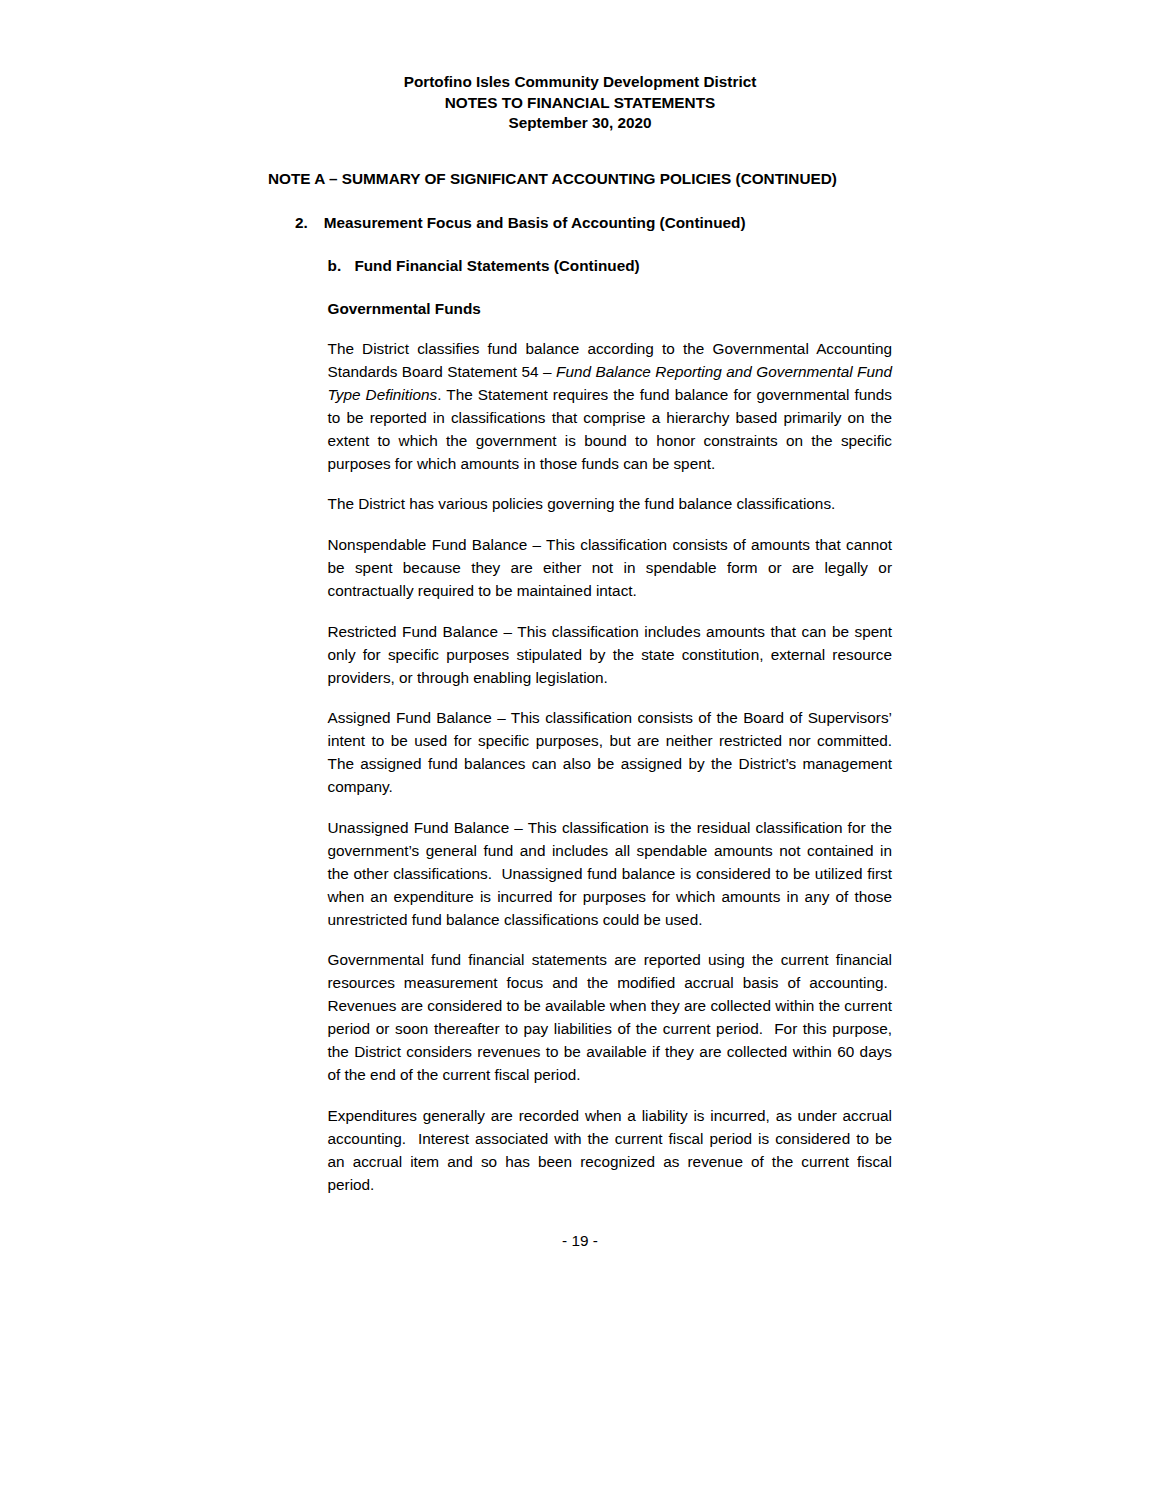Portofino Isles Community Development District
NOTES TO FINANCIAL STATEMENTS
September 30, 2020
NOTE A – SUMMARY OF SIGNIFICANT ACCOUNTING POLICIES (CONTINUED)
2. Measurement Focus and Basis of Accounting (Continued)
b. Fund Financial Statements (Continued)
Governmental Funds
The District classifies fund balance according to the Governmental Accounting Standards Board Statement 54 – Fund Balance Reporting and Governmental Fund Type Definitions. The Statement requires the fund balance for governmental funds to be reported in classifications that comprise a hierarchy based primarily on the extent to which the government is bound to honor constraints on the specific purposes for which amounts in those funds can be spent.
The District has various policies governing the fund balance classifications.
Nonspendable Fund Balance – This classification consists of amounts that cannot be spent because they are either not in spendable form or are legally or contractually required to be maintained intact.
Restricted Fund Balance – This classification includes amounts that can be spent only for specific purposes stipulated by the state constitution, external resource providers, or through enabling legislation.
Assigned Fund Balance – This classification consists of the Board of Supervisors’ intent to be used for specific purposes, but are neither restricted nor committed. The assigned fund balances can also be assigned by the District’s management company.
Unassigned Fund Balance – This classification is the residual classification for the government’s general fund and includes all spendable amounts not contained in the other classifications. Unassigned fund balance is considered to be utilized first when an expenditure is incurred for purposes for which amounts in any of those unrestricted fund balance classifications could be used.
Governmental fund financial statements are reported using the current financial resources measurement focus and the modified accrual basis of accounting. Revenues are considered to be available when they are collected within the current period or soon thereafter to pay liabilities of the current period. For this purpose, the District considers revenues to be available if they are collected within 60 days of the end of the current fiscal period.
Expenditures generally are recorded when a liability is incurred, as under accrual accounting. Interest associated with the current fiscal period is considered to be an accrual item and so has been recognized as revenue of the current fiscal period.
- 19 -